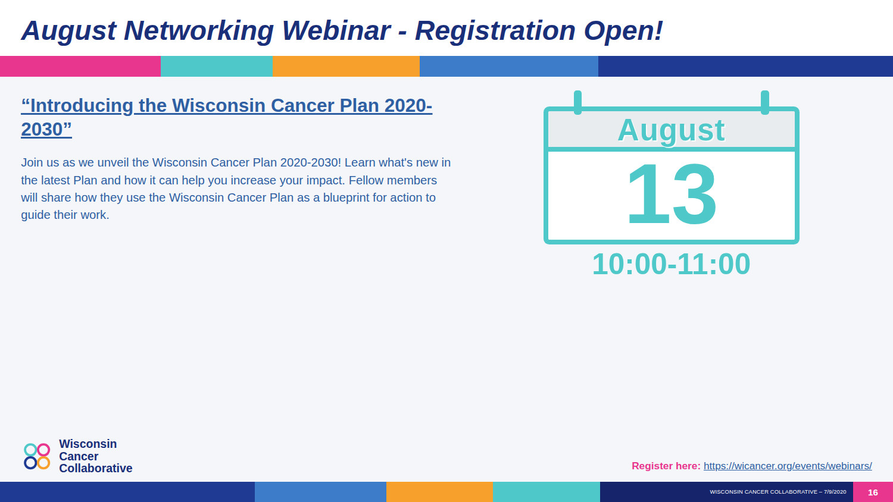August Networking Webinar - Registration Open!
“Introducing the Wisconsin Cancer Plan 2020-2030”
Join us as we unveil the Wisconsin Cancer Plan 2020-2030! Learn what's new in the latest Plan and how it can help you increase your impact. Fellow members will share how they use the Wisconsin Cancer Plan as a blueprint for action to guide their work.
August
13
10:00-11:00
Wisconsin
Cancer
Collaborative
Register here: https://wicancer.org/events/webinars/
WISCONSIN CANCER COLLABORATIVE – 7/9/2020
16